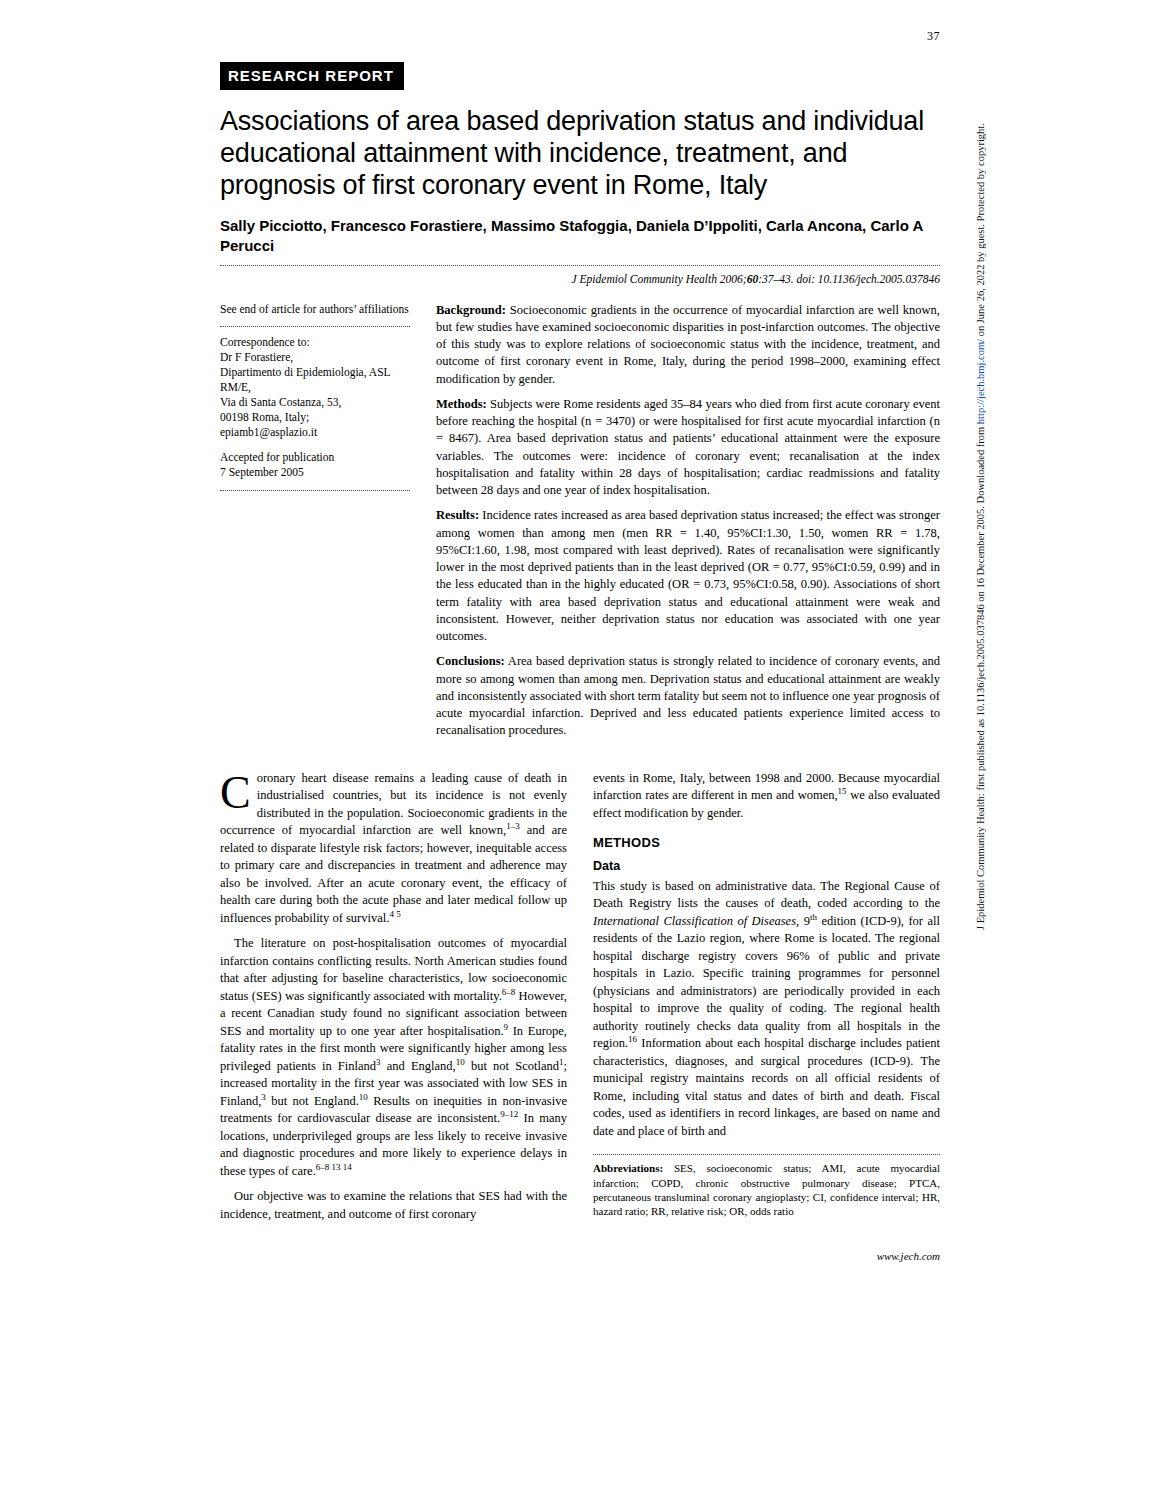37
J Epidemiol Community Health: first published as 10.1136/jech.2005.037846 on 16 December 2005. Downloaded from http://jech.bmj.com/ on June 26, 2022 by guest. Protected by copyright.
RESEARCH REPORT
Associations of area based deprivation status and individual educational attainment with incidence, treatment, and prognosis of first coronary event in Rome, Italy
Sally Picciotto, Francesco Forastiere, Massimo Stafoggia, Daniela D’Ippoliti, Carla Ancona, Carlo A Perucci
J Epidemiol Community Health 2006;60:37–43. doi: 10.1136/jech.2005.037846
See end of article for authors’ affiliations
Correspondence to:
Dr F Forastiere,
Dipartimento di Epidemiologia, ASL RM/E,
Via di Santa Costanza, 53,
00198 Roma, Italy;
epiamb1@asplazio.it
Accepted for publication
7 September 2005
Background: Socioeconomic gradients in the occurrence of myocardial infarction are well known, but few studies have examined socioeconomic disparities in post-infarction outcomes. The objective of this study was to explore relations of socioeconomic status with the incidence, treatment, and outcome of first coronary event in Rome, Italy, during the period 1998–2000, examining effect modification by gender.
Methods: Subjects were Rome residents aged 35–84 years who died from first acute coronary event before reaching the hospital (n = 3470) or were hospitalised for first acute myocardial infarction (n = 8467). Area based deprivation status and patients’ educational attainment were the exposure variables. The outcomes were: incidence of coronary event; recanalisation at the index hospitalisation and fatality within 28 days of hospitalisation; cardiac readmissions and fatality between 28 days and one year of index hospitalisation.
Results: Incidence rates increased as area based deprivation status increased; the effect was stronger among women than among men (men RR = 1.40, 95%CI:1.30, 1.50, women RR = 1.78, 95%CI:1.60, 1.98, most compared with least deprived). Rates of recanalisation were significantly lower in the most deprived patients than in the least deprived (OR = 0.77, 95%CI:0.59, 0.99) and in the less educated than in the highly educated (OR = 0.73, 95%CI:0.58, 0.90). Associations of short term fatality with area based deprivation status and educational attainment were weak and inconsistent. However, neither deprivation status nor education was associated with one year outcomes.
Conclusions: Area based deprivation status is strongly related to incidence of coronary events, and more so among women than among men. Deprivation status and educational attainment are weakly and inconsistently associated with short term fatality but seem not to influence one year prognosis of acute myocardial infarction. Deprived and less educated patients experience limited access to recanalisation procedures.
Coronary heart disease remains a leading cause of death in industrialised countries, but its incidence is not evenly distributed in the population. Socioeconomic gradients in the occurrence of myocardial infarction are well known,1–3 and are related to disparate lifestyle risk factors; however, inequitable access to primary care and discrepancies in treatment and adherence may also be involved. After an acute coronary event, the efficacy of health care during both the acute phase and later medical follow up influences probability of survival.4 5
The literature on post-hospitalisation outcomes of myocardial infarction contains conflicting results. North American studies found that after adjusting for baseline characteristics, low socioeconomic status (SES) was significantly associated with mortality.6–8 However, a recent Canadian study found no significant association between SES and mortality up to one year after hospitalisation.9 In Europe, fatality rates in the first month were significantly higher among less privileged patients in Finland3 and England,10 but not Scotland1; increased mortality in the first year was associated with low SES in Finland,3 but not England.10 Results on inequities in non-invasive treatments for cardiovascular disease are inconsistent.9–12 In many locations, underprivileged groups are less likely to receive invasive and diagnostic procedures and more likely to experience delays in these types of care.6–8 13 14
Our objective was to examine the relations that SES had with the incidence, treatment, and outcome of first coronary
events in Rome, Italy, between 1998 and 2000. Because myocardial infarction rates are different in men and women,15 we also evaluated effect modification by gender.
METHODS
Data
This study is based on administrative data. The Regional Cause of Death Registry lists the causes of death, coded according to the International Classification of Diseases, 9th edition (ICD-9), for all residents of the Lazio region, where Rome is located. The regional hospital discharge registry covers 96% of public and private hospitals in Lazio. Specific training programmes for personnel (physicians and administrators) are periodically provided in each hospital to improve the quality of coding. The regional health authority routinely checks data quality from all hospitals in the region.16 Information about each hospital discharge includes patient characteristics, diagnoses, and surgical procedures (ICD-9). The municipal registry maintains records on all official residents of Rome, including vital status and dates of birth and death. Fiscal codes, used as identifiers in record linkages, are based on name and date and place of birth and
Abbreviations: SES, socioeconomic status; AMI, acute myocardial infarction; COPD, chronic obstructive pulmonary disease; PTCA, percutaneous transluminal coronary angioplasty; CI, confidence interval; HR, hazard ratio; RR, relative risk; OR, odds ratio
www.jech.com